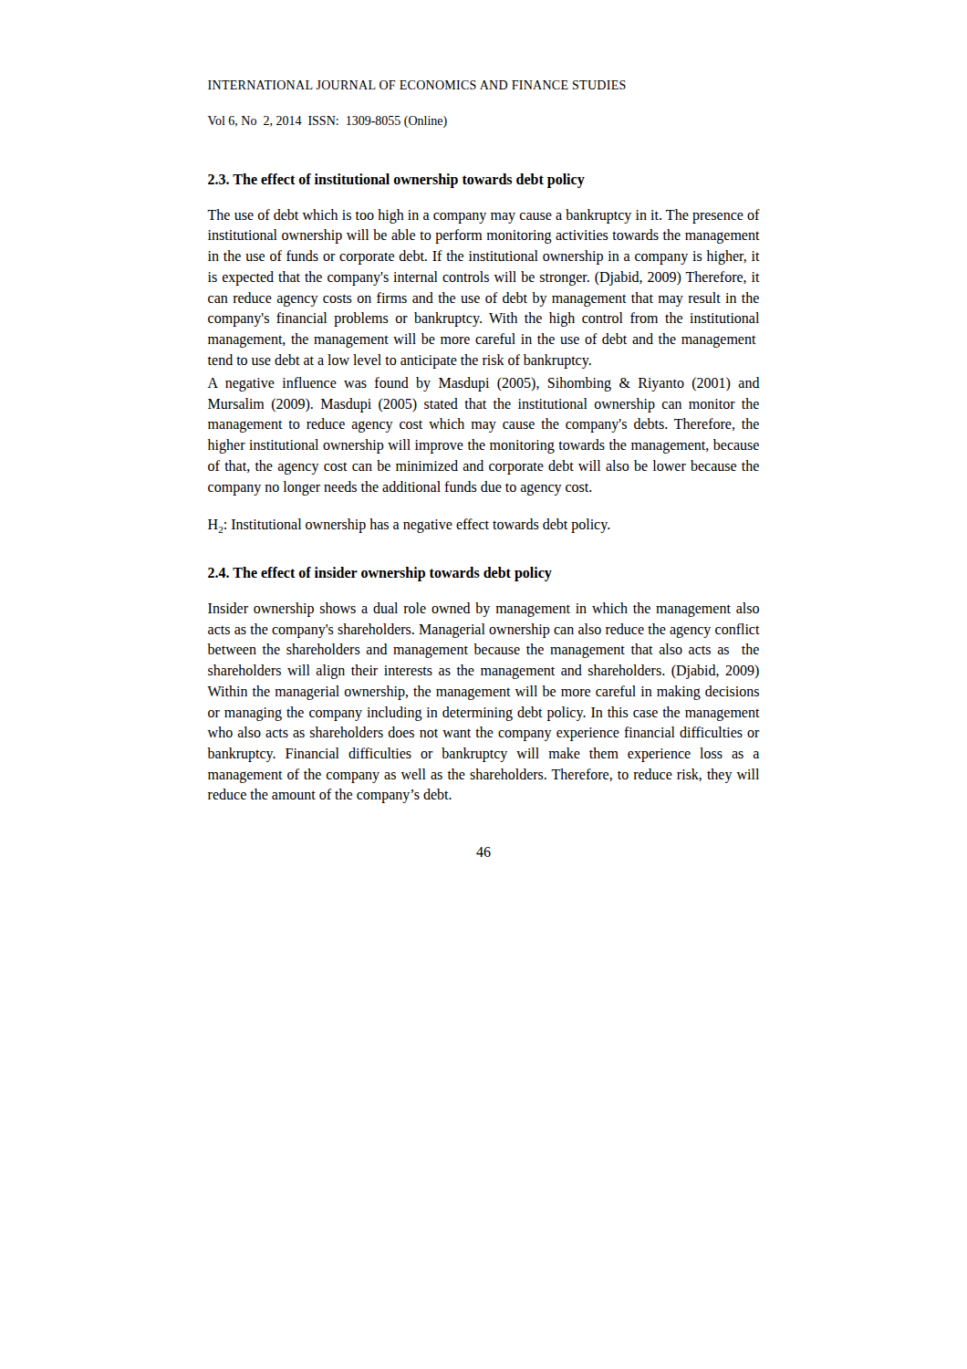INTERNATIONAL JOURNAL OF ECONOMICS AND FINANCE STUDIES
Vol 6, No 2, 2014 ISSN: 1309-8055 (Online)
2.3. The effect of institutional ownership towards debt policy
The use of debt which is too high in a company may cause a bankruptcy in it. The presence of institutional ownership will be able to perform monitoring activities towards the management in the use of funds or corporate debt. If the institutional ownership in a company is higher, it is expected that the company's internal controls will be stronger. (Djabid, 2009) Therefore, it can reduce agency costs on firms and the use of debt by management that may result in the company's financial problems or bankruptcy. With the high control from the institutional management, the management will be more careful in the use of debt and the management tend to use debt at a low level to anticipate the risk of bankruptcy.
A negative influence was found by Masdupi (2005), Sihombing & Riyanto (2001) and Mursalim (2009). Masdupi (2005) stated that the institutional ownership can monitor the management to reduce agency cost which may cause the company's debts. Therefore, the higher institutional ownership will improve the monitoring towards the management, because of that, the agency cost can be minimized and corporate debt will also be lower because the company no longer needs the additional funds due to agency cost.
H2: Institutional ownership has a negative effect towards debt policy.
2.4. The effect of insider ownership towards debt policy
Insider ownership shows a dual role owned by management in which the management also acts as the company's shareholders. Managerial ownership can also reduce the agency conflict between the shareholders and management because the management that also acts as the shareholders will align their interests as the management and shareholders. (Djabid, 2009) Within the managerial ownership, the management will be more careful in making decisions or managing the company including in determining debt policy. In this case the management who also acts as shareholders does not want the company experience financial difficulties or bankruptcy. Financial difficulties or bankruptcy will make them experience loss as a management of the company as well as the shareholders. Therefore, to reduce risk, they will reduce the amount of the company’s debt.
46